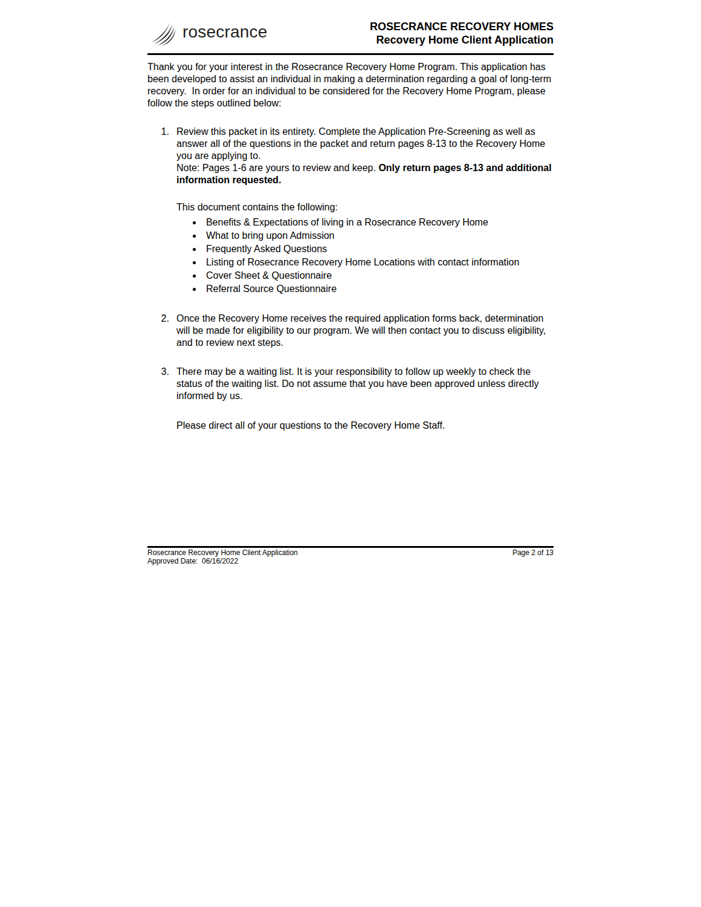rosecrance
ROSECRANCE RECOVERY HOMES
Recovery Home Client Application
Thank you for your interest in the Rosecrance Recovery Home Program. This application has been developed to assist an individual in making a determination regarding a goal of long-term recovery. In order for an individual to be considered for the Recovery Home Program, please follow the steps outlined below:
Review this packet in its entirety. Complete the Application Pre-Screening as well as answer all of the questions in the packet and return pages 8-13 to the Recovery Home you are applying to.
Note: Pages 1-6 are yours to review and keep. Only return pages 8-13 and additional information requested.
This document contains the following:
Benefits & Expectations of living in a Rosecrance Recovery Home
What to bring upon Admission
Frequently Asked Questions
Listing of Rosecrance Recovery Home Locations with contact information
Cover Sheet & Questionnaire
Referral Source Questionnaire
Once the Recovery Home receives the required application forms back, determination will be made for eligibility to our program. We will then contact you to discuss eligibility, and to review next steps.
There may be a waiting list. It is your responsibility to follow up weekly to check the status of the waiting list. Do not assume that you have been approved unless directly informed by us.
Please direct all of your questions to the Recovery Home Staff.
Rosecrance Recovery Home Client Application
Approved Date: 06/16/2022
Page 2 of 13